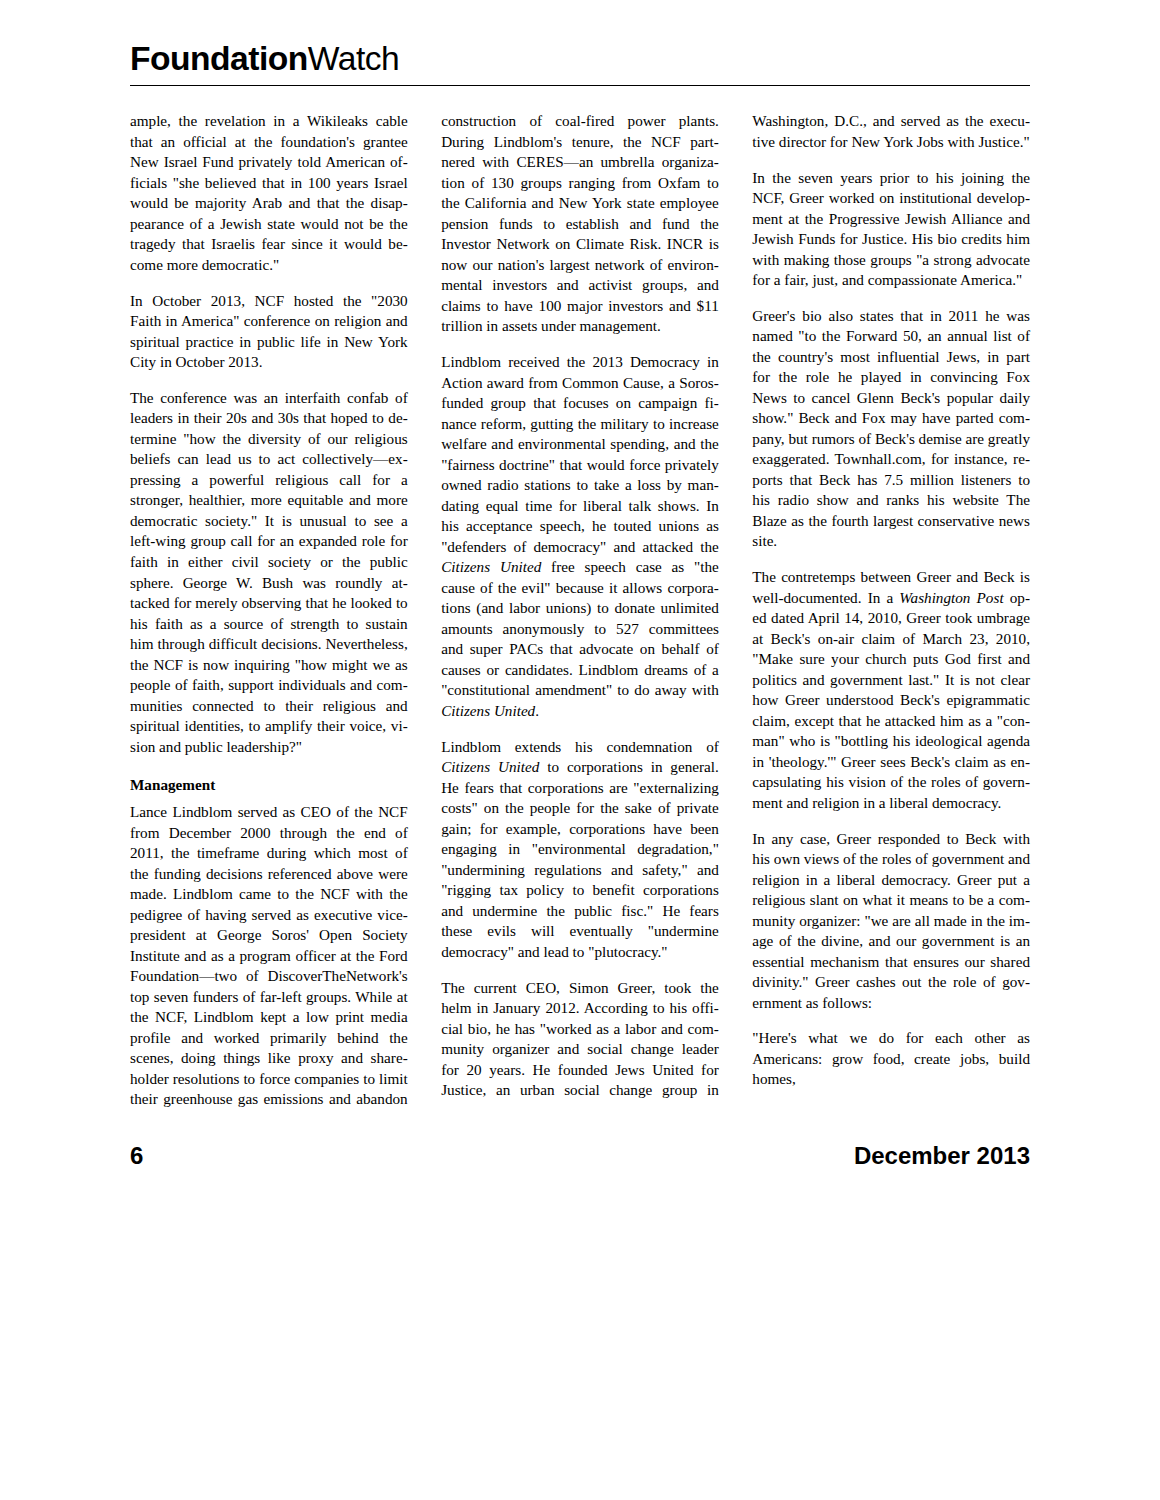Foundation Watch
ample, the revelation in a Wikileaks cable that an official at the foundation's grantee New Israel Fund privately told American officials "she believed that in 100 years Israel would be majority Arab and that the disappearance of a Jewish state would not be the tragedy that Israelis fear since it would become more democratic."
In October 2013, NCF hosted the "2030 Faith in America" conference on religion and spiritual practice in public life in New York City in October 2013.
The conference was an interfaith confab of leaders in their 20s and 30s that hoped to determine "how the diversity of our religious beliefs can lead us to act collectively—expressing a powerful religious call for a stronger, healthier, more equitable and more democratic society." It is unusual to see a left-wing group call for an expanded role for faith in either civil society or the public sphere. George W. Bush was roundly attacked for merely observing that he looked to his faith as a source of strength to sustain him through difficult decisions. Nevertheless, the NCF is now inquiring "how might we as people of faith, support individuals and communities connected to their religious and spiritual identities, to amplify their voice, vision and public leadership?"
Management
Lance Lindblom served as CEO of the NCF from December 2000 through the end of 2011, the timeframe during which most of the funding decisions referenced above were made. Lindblom came to the NCF with the pedigree of having served as executive vice-president at George Soros' Open Society Institute and as a program officer at the Ford Foundation—two of DiscoverTheNetwork's top seven funders of far-left groups. While at the NCF, Lindblom kept a low print media profile and worked primarily behind the scenes, doing things like proxy and shareholder resolutions to force companies to limit their greenhouse gas emissions and abandon construction of coal-fired power plants. During Lindblom's tenure, the NCF partnered with CERES—an umbrella organization of 130 groups ranging from Oxfam to the California and New York state employee pension funds to establish and fund the Investor Network on Climate Risk. INCR is now our nation's largest network of environmental investors and activist groups, and claims to have 100 major investors and $11 trillion in assets under management.
Lindblom received the 2013 Democracy in Action award from Common Cause, a Soros-funded group that focuses on campaign finance reform, gutting the military to increase welfare and environmental spending, and the "fairness doctrine" that would force privately owned radio stations to take a loss by mandating equal time for liberal talk shows. In his acceptance speech, he touted unions as "defenders of democracy" and attacked the Citizens United free speech case as "the cause of the evil" because it allows corporations (and labor unions) to donate unlimited amounts anonymously to 527 committees and super PACs that advocate on behalf of causes or candidates. Lindblom dreams of a "constitutional amendment" to do away with Citizens United.
Lindblom extends his condemnation of Citizens United to corporations in general. He fears that corporations are "externalizing costs" on the people for the sake of private gain; for example, corporations have been engaging in "environmental degradation," "undermining regulations and safety," and "rigging tax policy to benefit corporations and undermine the public fisc." He fears these evils will eventually "undermine democracy" and lead to "plutocracy."
The current CEO, Simon Greer, took the helm in January 2012. According to his official bio, he has "worked as a labor and community organizer and social change leader for 20 years. He founded Jews United for Justice, an urban social change group in Washington, D.C., and served as the executive director for New York Jobs with Justice."
In the seven years prior to his joining the NCF, Greer worked on institutional development at the Progressive Jewish Alliance and Jewish Funds for Justice. His bio credits him with making those groups "a strong advocate for a fair, just, and compassionate America."
Greer's bio also states that in 2011 he was named "to the Forward 50, an annual list of the country's most influential Jews, in part for the role he played in convincing Fox News to cancel Glenn Beck's popular daily show." Beck and Fox may have parted company, but rumors of Beck's demise are greatly exaggerated. Townhall.com, for instance, reports that Beck has 7.5 million listeners to his radio show and ranks his website The Blaze as the fourth largest conservative news site.
The contretemps between Greer and Beck is well-documented. In a Washington Post op-ed dated April 14, 2010, Greer took umbrage at Beck's on-air claim of March 23, 2010, "Make sure your church puts God first and politics and government last." It is not clear how Greer understood Beck's epigrammatic claim, except that he attacked him as a "con-man" who is "bottling his ideological agenda in 'theology.'" Greer sees Beck's claim as encapsulating his vision of the roles of government and religion in a liberal democracy.
In any case, Greer responded to Beck with his own views of the roles of government and religion in a liberal democracy. Greer put a religious slant on what it means to be a community organizer: "we are all made in the image of the divine, and our government is an essential mechanism that ensures our shared divinity." Greer cashes out the role of government as follows:
"Here's what we do for each other as Americans: grow food, create jobs, build homes,
6
December 2013